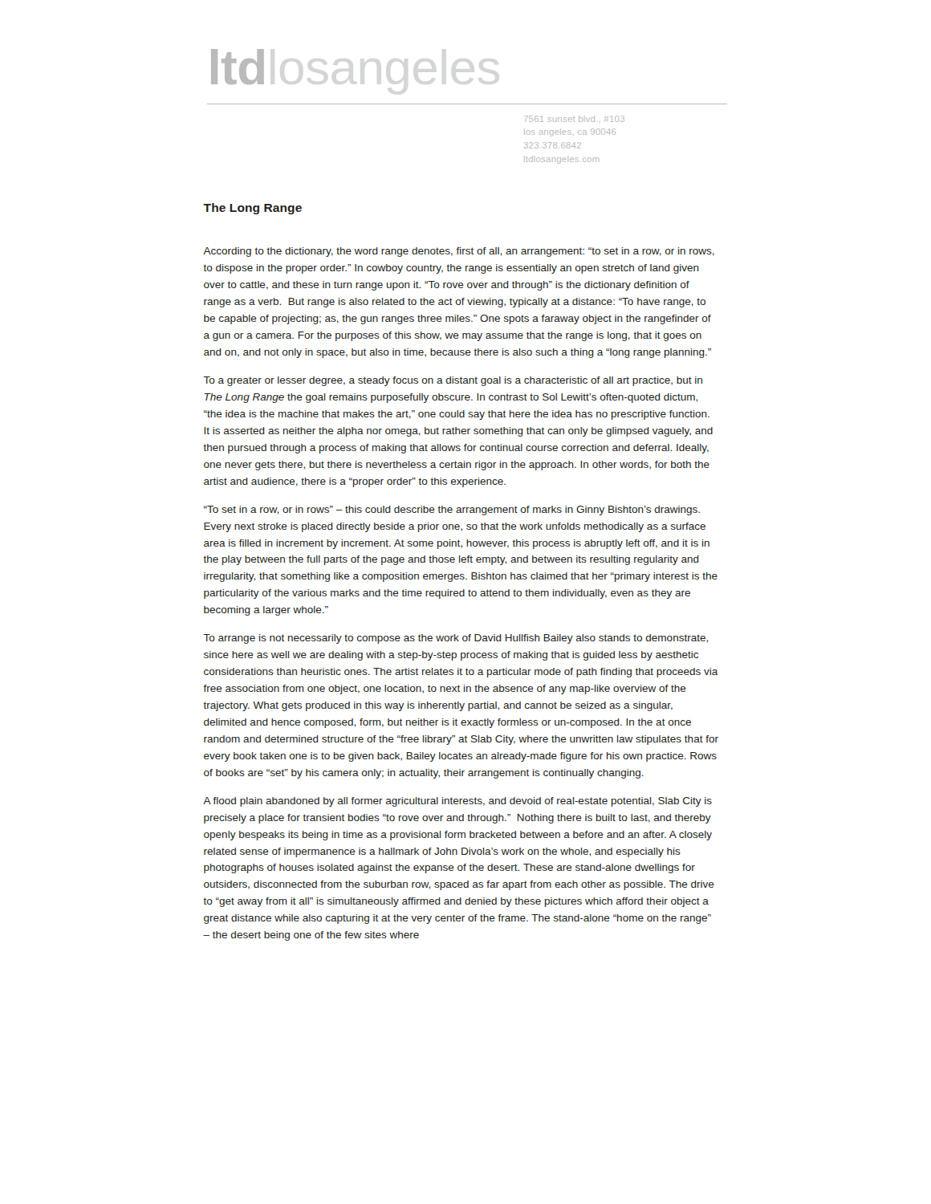ltd losangeles
7561 sunset blvd., #103
los angeles, ca 90046
323.378.6842
ltdlosangeles.com
The Long Range
According to the dictionary, the word range denotes, first of all, an arrangement: “to set in a row, or in rows, to dispose in the proper order.” In cowboy country, the range is essentially an open stretch of land given over to cattle, and these in turn range upon it. “To rove over and through” is the dictionary definition of range as a verb. But range is also related to the act of viewing, typically at a distance: “To have range, to be capable of projecting; as, the gun ranges three miles.” One spots a faraway object in the rangefinder of a gun or a camera. For the purposes of this show, we may assume that the range is long, that it goes on and on, and not only in space, but also in time, because there is also such a thing a “long range planning.”
To a greater or lesser degree, a steady focus on a distant goal is a characteristic of all art practice, but in The Long Range the goal remains purposefully obscure. In contrast to Sol Lewitt’s often-quoted dictum, “the idea is the machine that makes the art,” one could say that here the idea has no prescriptive function. It is asserted as neither the alpha nor omega, but rather something that can only be glimpsed vaguely, and then pursued through a process of making that allows for continual course correction and deferral. Ideally, one never gets there, but there is nevertheless a certain rigor in the approach. In other words, for both the artist and audience, there is a “proper order” to this experience.
“To set in a row, or in rows” – this could describe the arrangement of marks in Ginny Bishton’s drawings. Every next stroke is placed directly beside a prior one, so that the work unfolds methodically as a surface area is filled in increment by increment. At some point, however, this process is abruptly left off, and it is in the play between the full parts of the page and those left empty, and between its resulting regularity and irregularity, that something like a composition emerges. Bishton has claimed that her “primary interest is the particularity of the various marks and the time required to attend to them individually, even as they are becoming a larger whole.”
To arrange is not necessarily to compose as the work of David Hullfish Bailey also stands to demonstrate, since here as well we are dealing with a step-by-step process of making that is guided less by aesthetic considerations than heuristic ones. The artist relates it to a particular mode of path finding that proceeds via free association from one object, one location, to next in the absence of any map-like overview of the trajectory. What gets produced in this way is inherently partial, and cannot be seized as a singular, delimited and hence composed, form, but neither is it exactly formless or un-composed. In the at once random and determined structure of the “free library” at Slab City, where the unwritten law stipulates that for every book taken one is to be given back, Bailey locates an already-made figure for his own practice. Rows of books are “set” by his camera only; in actuality, their arrangement is continually changing.
A flood plain abandoned by all former agricultural interests, and devoid of real-estate potential, Slab City is precisely a place for transient bodies “to rove over and through.” Nothing there is built to last, and thereby openly bespeaks its being in time as a provisional form bracketed between a before and an after. A closely related sense of impermanence is a hallmark of John Divola’s work on the whole, and especially his photographs of houses isolated against the expanse of the desert. These are stand-alone dwellings for outsiders, disconnected from the suburban row, spaced as far apart from each other as possible. The drive to “get away from it all” is simultaneously affirmed and denied by these pictures which afford their object a great distance while also capturing it at the very center of the frame. The stand-alone “home on the range” – the desert being one of the few sites where